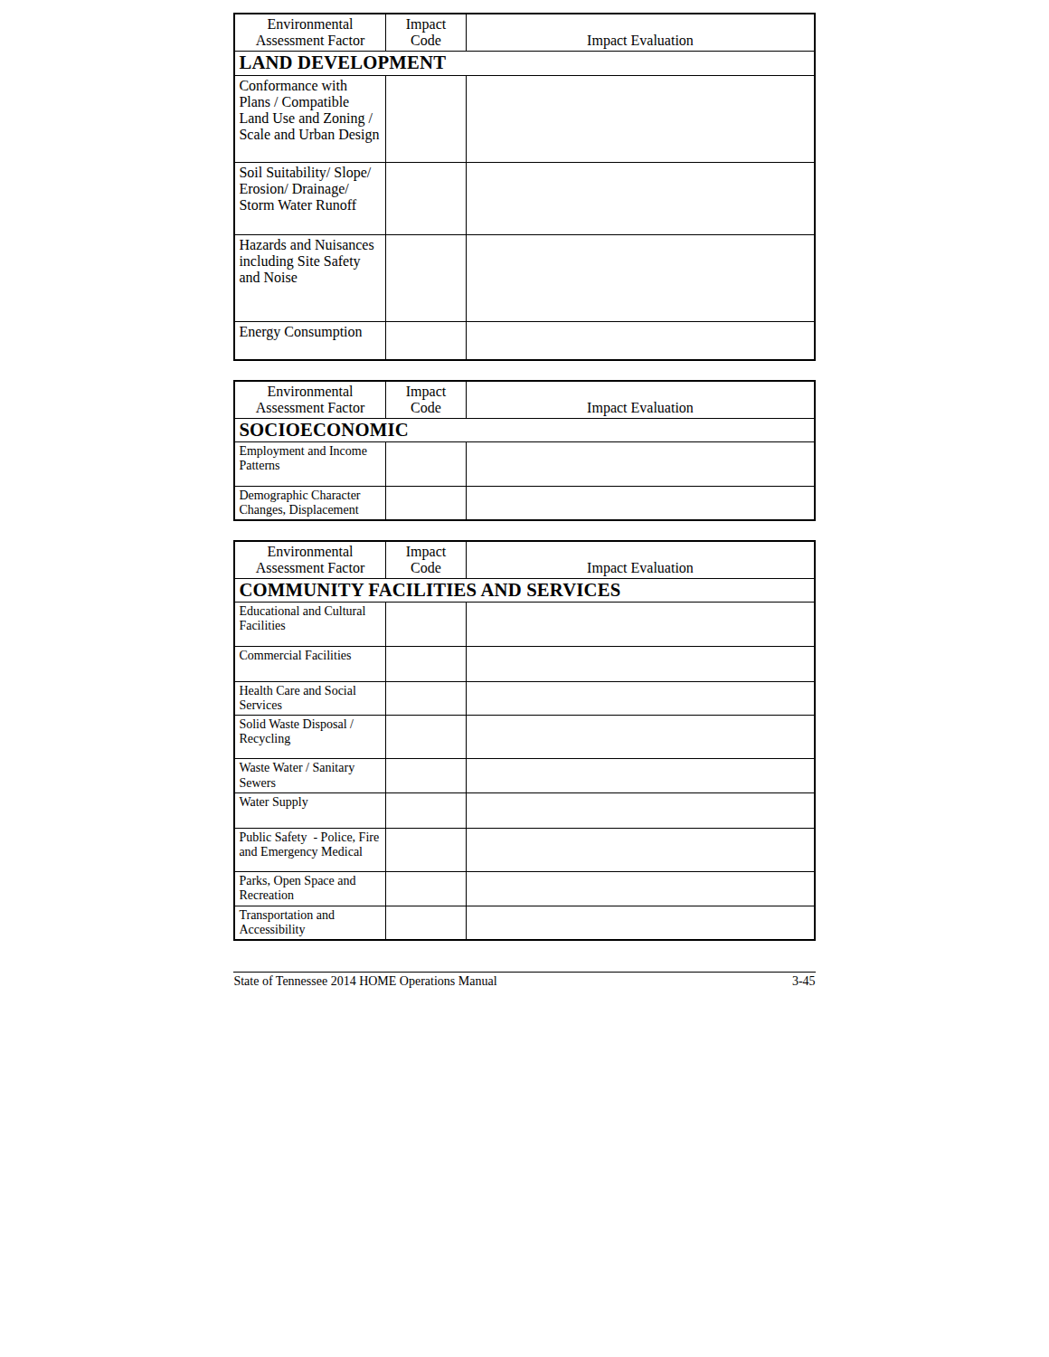| Environmental Assessment Factor | Impact Code | Impact Evaluation |
| LAND DEVELOPMENT |
| Conformance with Plans / Compatible Land Use and Zoning / Scale and Urban Design | | |
| Soil Suitability/ Slope/ Erosion/ Drainage/ Storm Water Runoff | | |
| Hazards and Nuisances including Site Safety and Noise | | |
| Energy Consumption | | |
| Environmental Assessment Factor | Impact Code | Impact Evaluation |
| SOCIOECONOMIC |
| Employment and Income Patterns | | |
| Demographic Character Changes, Displacement | | |
| Environmental Assessment Factor | Impact Code | Impact Evaluation |
| COMMUNITY FACILITIES AND SERVICES |
| Educational and Cultural Facilities | | |
| Commercial Facilities | | |
| Health Care and Social Services | | |
| Solid Waste Disposal / Recycling | | |
| Waste Water / Sanitary Sewers | | |
| Water Supply | | |
| Public Safety - Police, Fire and Emergency Medical | | |
| Parks, Open Space and Recreation | | |
| Transportation and Accessibility | | |
State of Tennessee 2014 HOME Operations Manual 3-45